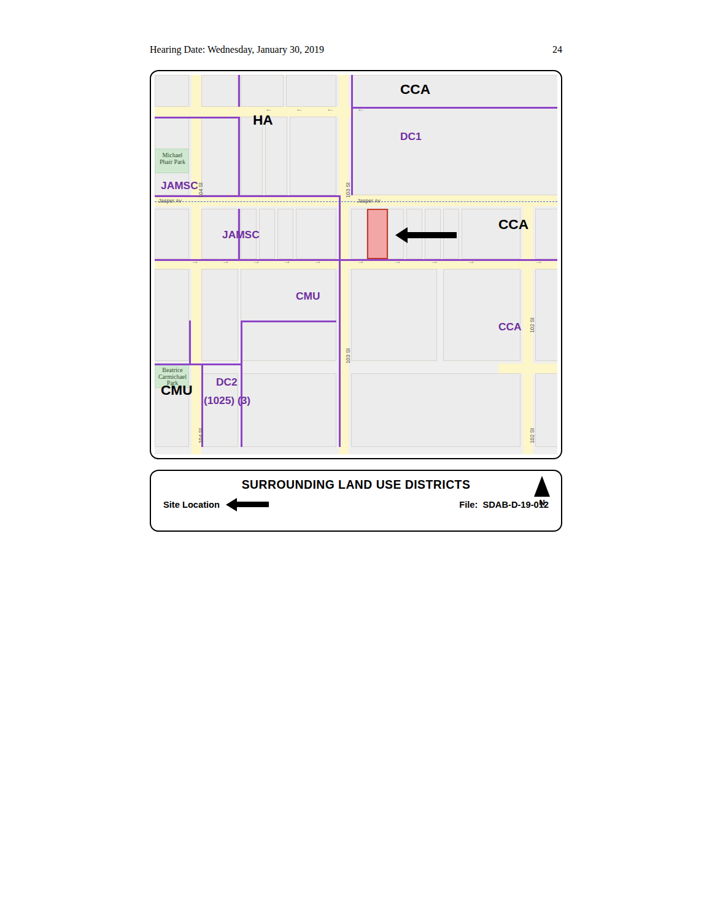Hearing Date: Wednesday, January 30, 2019
24
Michael
Phair Park
Beatrice
Carmichael Park
Veterans Park
←
←
←
←
→
→
→
→
→
→
→
→
→
→
→
104 St
104 St
103 St
103 St
102 St
102 St
101 St
Jasper Av
Jasper Av
MacDonald Dr
CCA
CCA
CCA
CCA
HA
DC1
JAMSC
JAMSC
CMU
CMU
DC2
(1025) (3)
AP
SURROUNDING LAND USE DISTRICTS
Site Location
File: SDAB-D-19-012
N